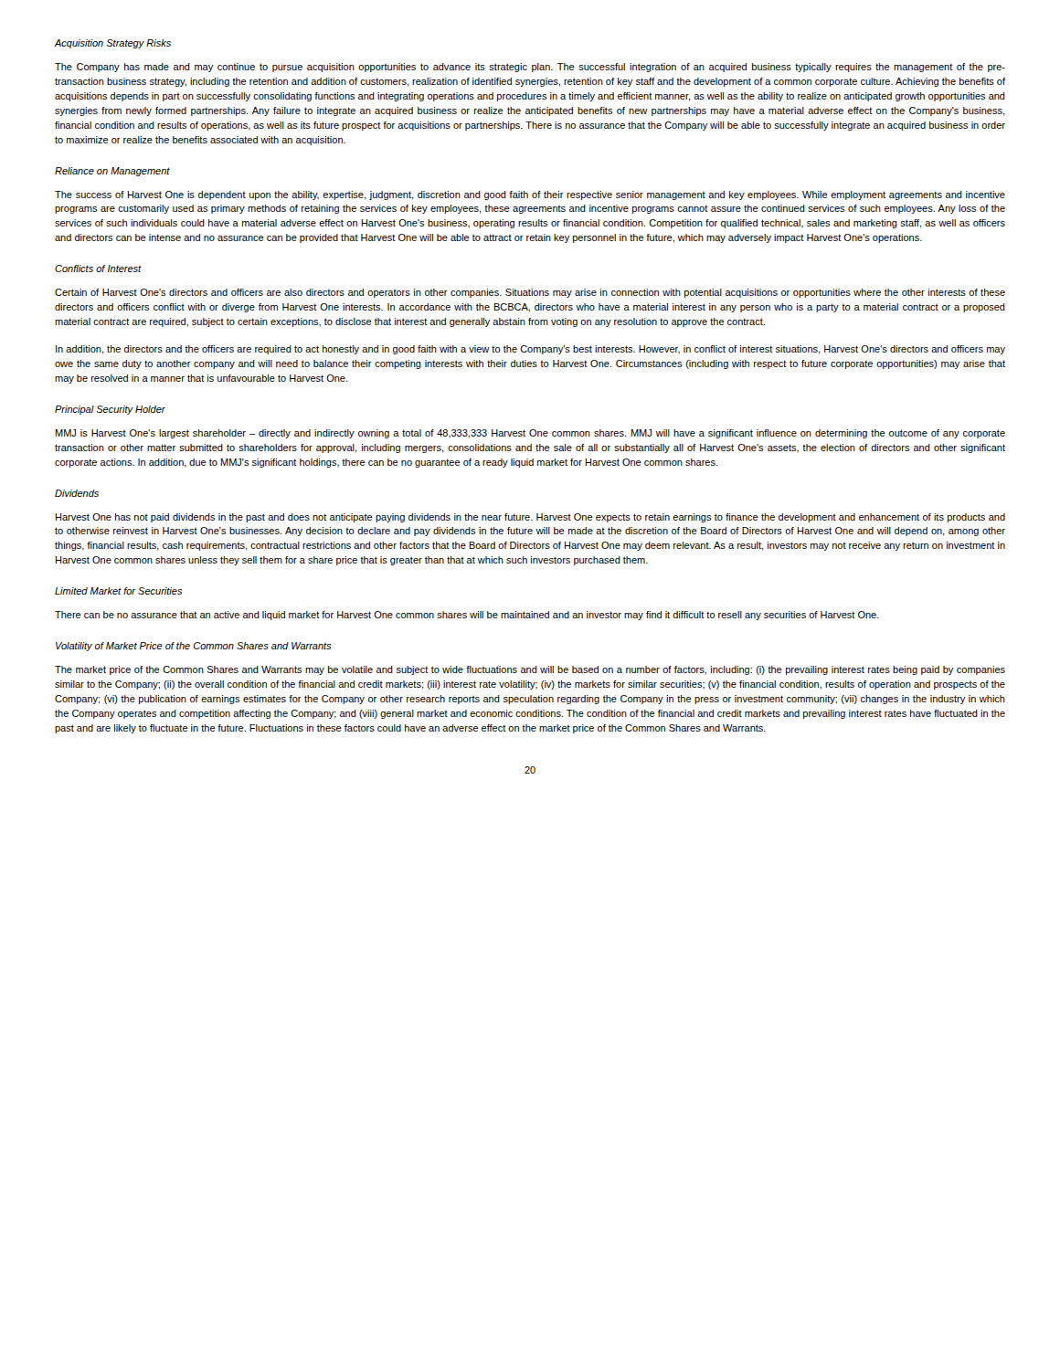Acquisition Strategy Risks
The Company has made and may continue to pursue acquisition opportunities to advance its strategic plan. The successful integration of an acquired business typically requires the management of the pre-transaction business strategy, including the retention and addition of customers, realization of identified synergies, retention of key staff and the development of a common corporate culture. Achieving the benefits of acquisitions depends in part on successfully consolidating functions and integrating operations and procedures in a timely and efficient manner, as well as the ability to realize on anticipated growth opportunities and synergies from newly formed partnerships. Any failure to integrate an acquired business or realize the anticipated benefits of new partnerships may have a material adverse effect on the Company's business, financial condition and results of operations, as well as its future prospect for acquisitions or partnerships. There is no assurance that the Company will be able to successfully integrate an acquired business in order to maximize or realize the benefits associated with an acquisition.
Reliance on Management
The success of Harvest One is dependent upon the ability, expertise, judgment, discretion and good faith of their respective senior management and key employees. While employment agreements and incentive programs are customarily used as primary methods of retaining the services of key employees, these agreements and incentive programs cannot assure the continued services of such employees. Any loss of the services of such individuals could have a material adverse effect on Harvest One's business, operating results or financial condition. Competition for qualified technical, sales and marketing staff, as well as officers and directors can be intense and no assurance can be provided that Harvest One will be able to attract or retain key personnel in the future, which may adversely impact Harvest One's operations.
Conflicts of Interest
Certain of Harvest One's directors and officers are also directors and operators in other companies. Situations may arise in connection with potential acquisitions or opportunities where the other interests of these directors and officers conflict with or diverge from Harvest One interests. In accordance with the BCBCA, directors who have a material interest in any person who is a party to a material contract or a proposed material contract are required, subject to certain exceptions, to disclose that interest and generally abstain from voting on any resolution to approve the contract.
In addition, the directors and the officers are required to act honestly and in good faith with a view to the Company's best interests. However, in conflict of interest situations, Harvest One's directors and officers may owe the same duty to another company and will need to balance their competing interests with their duties to Harvest One. Circumstances (including with respect to future corporate opportunities) may arise that may be resolved in a manner that is unfavourable to Harvest One.
Principal Security Holder
MMJ is Harvest One's largest shareholder – directly and indirectly owning a total of 48,333,333 Harvest One common shares. MMJ will have a significant influence on determining the outcome of any corporate transaction or other matter submitted to shareholders for approval, including mergers, consolidations and the sale of all or substantially all of Harvest One's assets, the election of directors and other significant corporate actions. In addition, due to MMJ's significant holdings, there can be no guarantee of a ready liquid market for Harvest One common shares.
Dividends
Harvest One has not paid dividends in the past and does not anticipate paying dividends in the near future. Harvest One expects to retain earnings to finance the development and enhancement of its products and to otherwise reinvest in Harvest One's businesses. Any decision to declare and pay dividends in the future will be made at the discretion of the Board of Directors of Harvest One and will depend on, among other things, financial results, cash requirements, contractual restrictions and other factors that the Board of Directors of Harvest One may deem relevant. As a result, investors may not receive any return on investment in Harvest One common shares unless they sell them for a share price that is greater than that at which such investors purchased them.
Limited Market for Securities
There can be no assurance that an active and liquid market for Harvest One common shares will be maintained and an investor may find it difficult to resell any securities of Harvest One.
Volatility of Market Price of the Common Shares and Warrants
The market price of the Common Shares and Warrants may be volatile and subject to wide fluctuations and will be based on a number of factors, including: (i) the prevailing interest rates being paid by companies similar to the Company; (ii) the overall condition of the financial and credit markets; (iii) interest rate volatility; (iv) the markets for similar securities; (v) the financial condition, results of operation and prospects of the Company; (vi) the publication of earnings estimates for the Company or other research reports and speculation regarding the Company in the press or investment community; (vii) changes in the industry in which the Company operates and competition affecting the Company; and (viii) general market and economic conditions. The condition of the financial and credit markets and prevailing interest rates have fluctuated in the past and are likely to fluctuate in the future. Fluctuations in these factors could have an adverse effect on the market price of the Common Shares and Warrants.
20